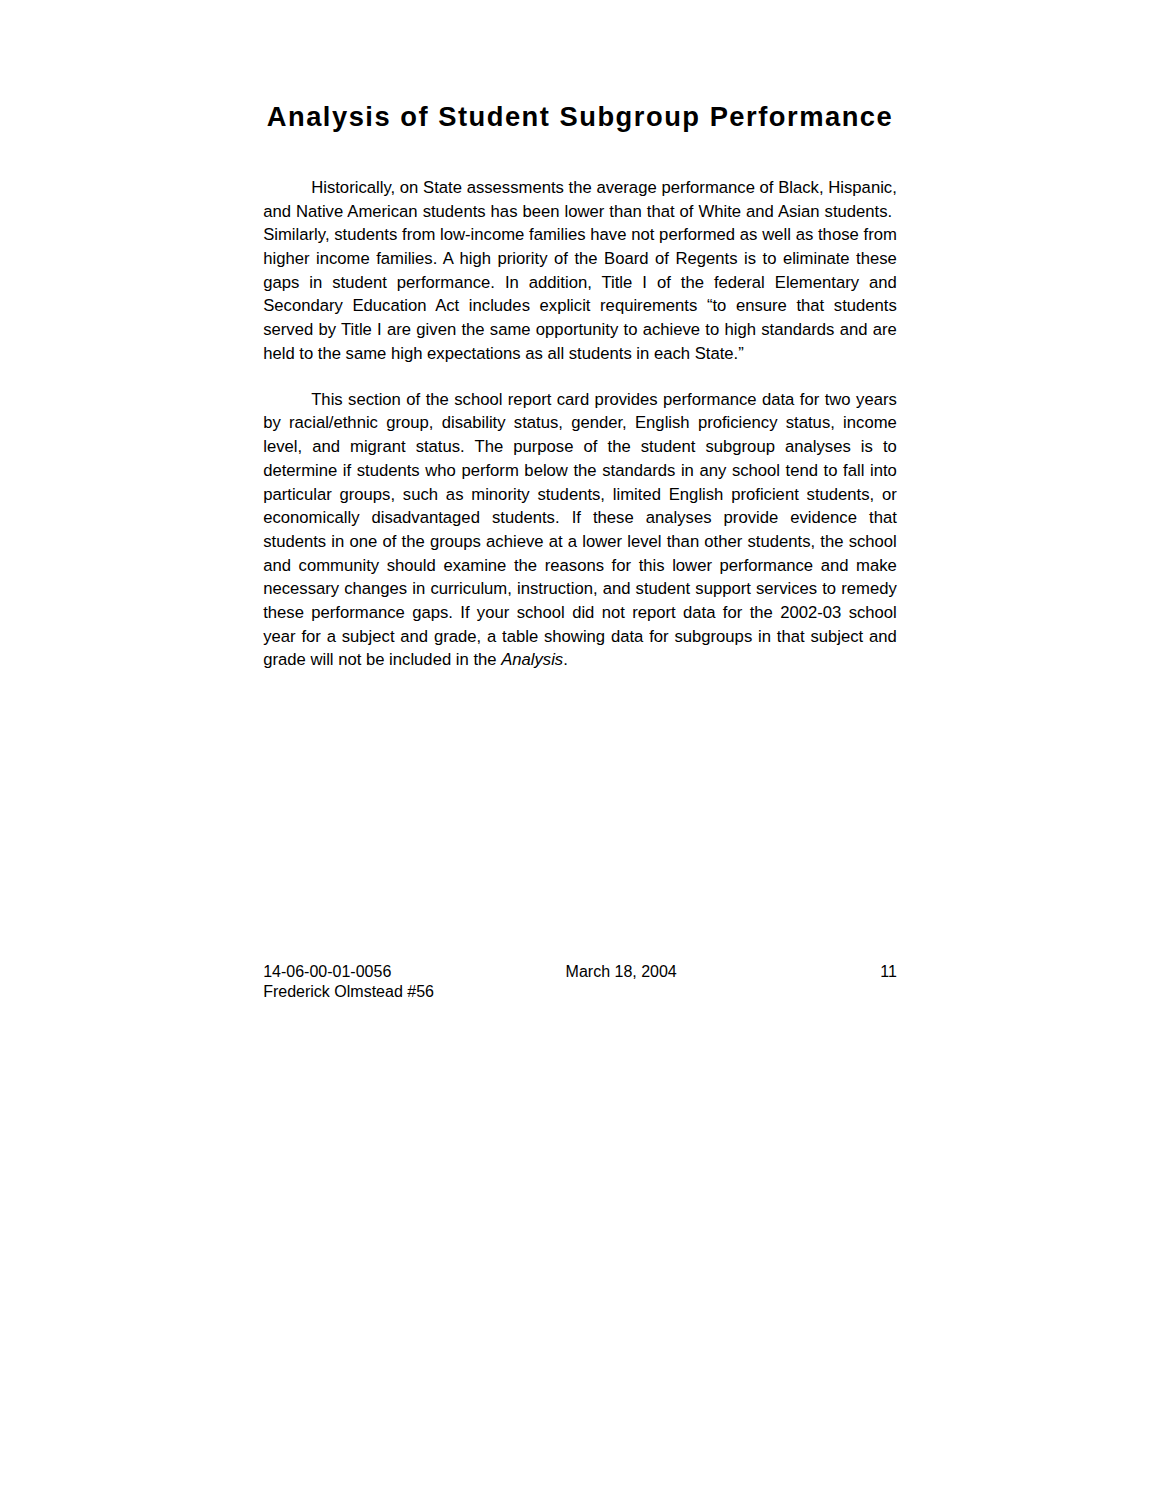Analysis of Student Subgroup Performance
Historically, on State assessments the average performance of Black, Hispanic, and Native American students has been lower than that of White and Asian students. Similarly, students from low-income families have not performed as well as those from higher income families. A high priority of the Board of Regents is to eliminate these gaps in student performance. In addition, Title I of the federal Elementary and Secondary Education Act includes explicit requirements “to ensure that students served by Title I are given the same opportunity to achieve to high standards and are held to the same high expectations as all students in each State.”
This section of the school report card provides performance data for two years by racial/ethnic group, disability status, gender, English proficiency status, income level, and migrant status. The purpose of the student subgroup analyses is to determine if students who perform below the standards in any school tend to fall into particular groups, such as minority students, limited English proficient students, or economically disadvantaged students. If these analyses provide evidence that students in one of the groups achieve at a lower level than other students, the school and community should examine the reasons for this lower performance and make necessary changes in curriculum, instruction, and student support services to remedy these performance gaps. If your school did not report data for the 2002-03 school year for a subject and grade, a table showing data for subgroups in that subject and grade will not be included in the Analysis.
14-06-00-01-0056
Frederick Olmstead #56
March 18, 2004
11